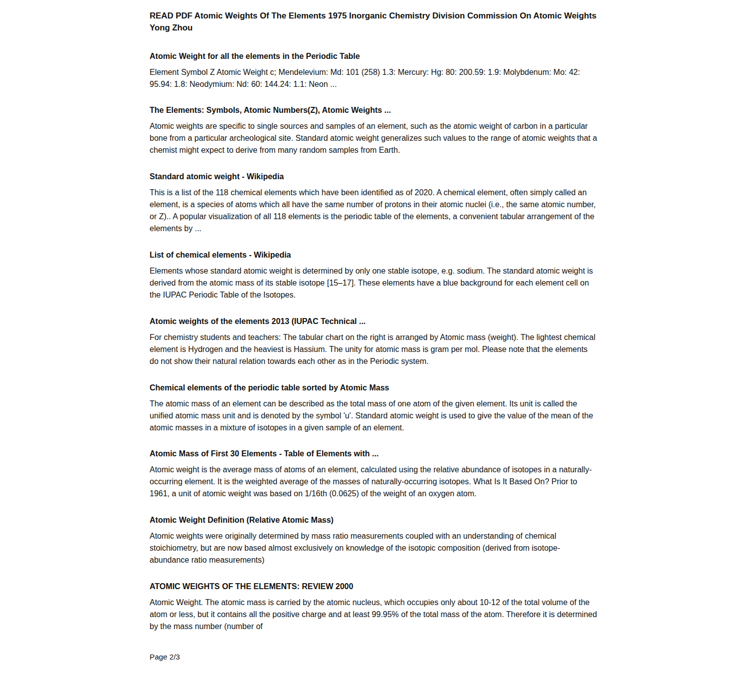Read PDF Atomic Weights Of The Elements 1975 Inorganic Chemistry Division Commission On Atomic Weights Yong Zhou
Atomic Weight for all the elements in the Periodic Table
Element Symbol Z Atomic Weight c; Mendelevium: Md: 101 (258) 1.3: Mercury: Hg: 80: 200.59: 1.9: Molybdenum: Mo: 42: 95.94: 1.8: Neodymium: Nd: 60: 144.24: 1.1: Neon ...
The Elements: Symbols, Atomic Numbers(Z), Atomic Weights ...
Atomic weights are specific to single sources and samples of an element, such as the atomic weight of carbon in a particular bone from a particular archeological site. Standard atomic weight generalizes such values to the range of atomic weights that a chemist might expect to derive from many random samples from Earth.
Standard atomic weight - Wikipedia
This is a list of the 118 chemical elements which have been identified as of 2020. A chemical element, often simply called an element, is a species of atoms which all have the same number of protons in their atomic nuclei (i.e., the same atomic number, or Z).. A popular visualization of all 118 elements is the periodic table of the elements, a convenient tabular arrangement of the elements by ...
List of chemical elements - Wikipedia
Elements whose standard atomic weight is determined by only one stable isotope, e.g. sodium. The standard atomic weight is derived from the atomic mass of its stable isotope [15–17]. These elements have a blue background for each element cell on the IUPAC Periodic Table of the Isotopes.
Atomic weights of the elements 2013 (IUPAC Technical ...
For chemistry students and teachers: The tabular chart on the right is arranged by Atomic mass (weight). The lightest chemical element is Hydrogen and the heaviest is Hassium. The unity for atomic mass is gram per mol. Please note that the elements do not show their natural relation towards each other as in the Periodic system.
Chemical elements of the periodic table sorted by Atomic Mass
The atomic mass of an element can be described as the total mass of one atom of the given element. Its unit is called the unified atomic mass unit and is denoted by the symbol 'u'. Standard atomic weight is used to give the value of the mean of the atomic masses in a mixture of isotopes in a given sample of an element.
Atomic Mass of First 30 Elements - Table of Elements with ...
Atomic weight is the average mass of atoms of an element, calculated using the relative abundance of isotopes in a naturally-occurring element. It is the weighted average of the masses of naturally-occurring isotopes. What Is It Based On? Prior to 1961, a unit of atomic weight was based on 1/16th (0.0625) of the weight of an oxygen atom.
Atomic Weight Definition (Relative Atomic Mass)
Atomic weights were originally determined by mass ratio measurements coupled with an understanding of chemical stoichiometry, but are now based almost exclusively on knowledge of the isotopic composition (derived from isotope-abundance ratio measurements)
ATOMIC WEIGHTS OF THE ELEMENTS: REVIEW 2000
Atomic Weight. The atomic mass is carried by the atomic nucleus, which occupies only about 10-12 of the total volume of the atom or less, but it contains all the positive charge and at least 99.95% of the total mass of the atom. Therefore it is determined by the mass number (number of
Page 2/3